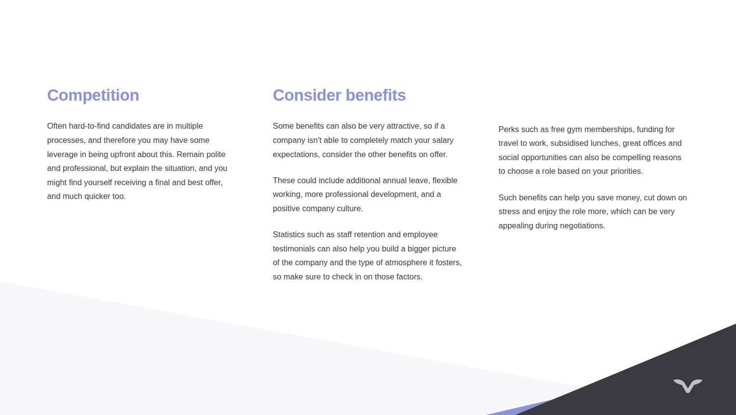Competition
Often hard-to-find candidates are in multiple processes, and therefore you may have some leverage in being upfront about this. Remain polite and professional, but explain the situation, and you might find yourself receiving a final and best offer, and much quicker too.
Consider benefits
Some benefits can also be very attractive, so if a company isn't able to completely match your salary expectations, consider the other benefits on offer.
These could include additional annual leave, flexible working, more professional development, and a positive company culture.
Statistics such as staff retention and employee testimonials can also help you build a bigger picture of the company and the type of atmosphere it fosters, so make sure to check in on those factors.
Perks such as free gym memberships, funding for travel to work, subsidised lunches, great offices and social opportunities can also be compelling reasons to choose a role based on your priorities.
Such benefits can help you save money, cut down on stress and enjoy the role more, which can be very appealing during negotiations.